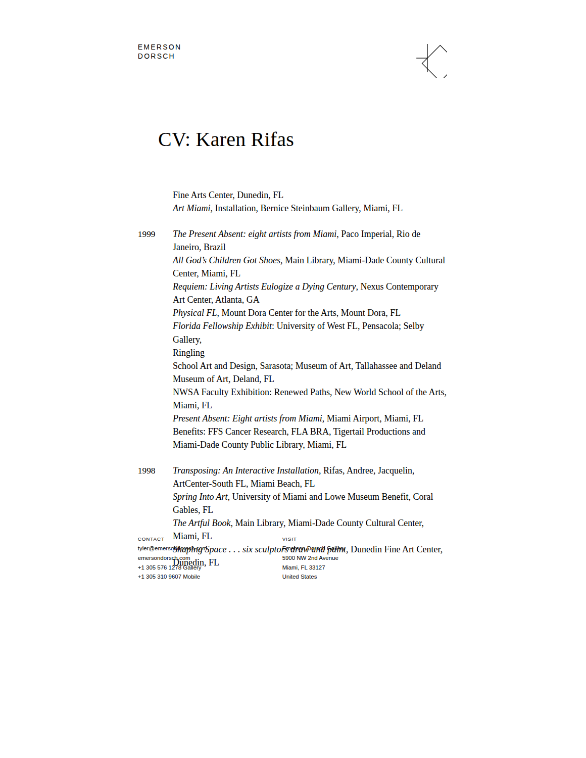Emerson
Dorsch
CV: Karen Rifas
Fine Arts Center, Dunedin, FL
Art Miami, Installation, Bernice Steinbaum Gallery, Miami, FL
1999
The Present Absent: eight artists from Miami, Paco Imperial, Rio de Janeiro, Brazil
All God’s Children Got Shoes, Main Library, Miami-Dade County Cultural Center, Miami, FL
Requiem: Living Artists Eulogize a Dying Century, Nexus Contemporary Art Center, Atlanta, GA
Physical FL, Mount Dora Center for the Arts, Mount Dora, FL
Florida Fellowship Exhibit: University of West FL, Pensacola; Selby Gallery,
Ringling
School Art and Design, Sarasota; Museum of Art, Tallahassee and Deland Museum of Art, Deland, FL
NWSA Faculty Exhibition: Renewed Paths, New World School of the Arts, Miami, FL
Present Absent: Eight artists from Miami, Miami Airport, Miami, FL
Benefits: FFS Cancer Research, FLA BRA, Tigertail Productions and Miami-Dade County Public Library, Miami, FL
1998
Transposing: An Interactive Installation, Rifas, Andree, Jacquelin, ArtCenter-South FL, Miami Beach, FL
Spring Into Art, University of Miami and Lowe Museum Benefit, Coral Gables, FL
The Artful Book, Main Library, Miami-Dade County Cultural Center, Miami, FL
Shaping Space . . . six sculptors draw and paint, Dunedin Fine Art Center, Dunedin, FL
Contact
tyler@emersondorsch.com
emersondorsch.com
+1 305 576 1278 Gallery
+1 305 310 9607 Mobile
Visit
Emerson Dorsch Gallery
5900 NW 2nd Avenue
Miami, FL 33127
United States